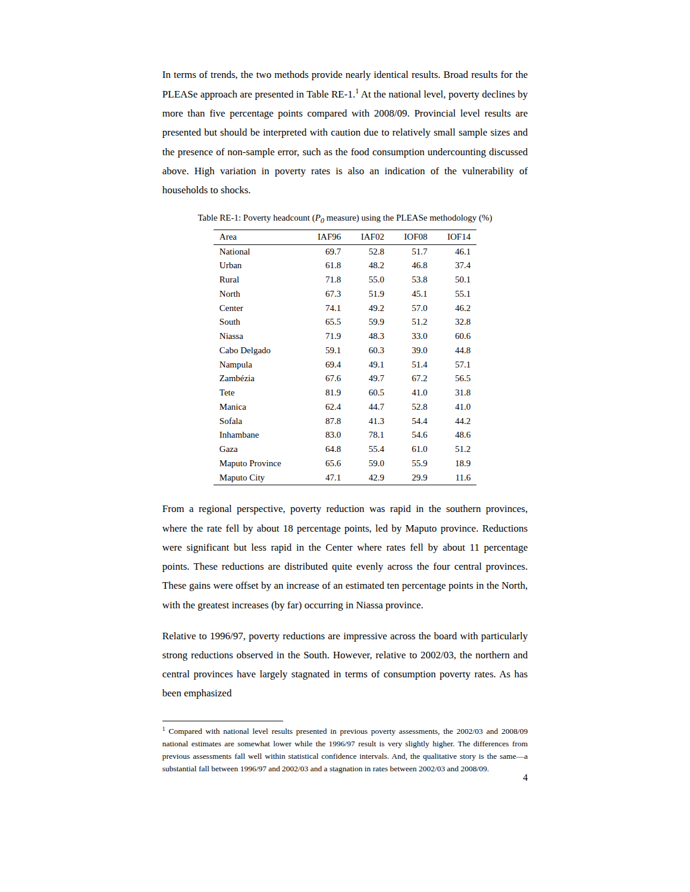In terms of trends, the two methods provide nearly identical results. Broad results for the PLEASe approach are presented in Table RE-1.1 At the national level, poverty declines by more than five percentage points compared with 2008/09. Provincial level results are presented but should be interpreted with caution due to relatively small sample sizes and the presence of non-sample error, such as the food consumption undercounting discussed above. High variation in poverty rates is also an indication of the vulnerability of households to shocks.
Table RE-1: Poverty headcount (P0 measure) using the PLEASe methodology (%)
| Area | IAF96 | IAF02 | IOF08 | IOF14 |
| --- | --- | --- | --- | --- |
| National | 69.7 | 52.8 | 51.7 | 46.1 |
| Urban | 61.8 | 48.2 | 46.8 | 37.4 |
| Rural | 71.8 | 55.0 | 53.8 | 50.1 |
| North | 67.3 | 51.9 | 45.1 | 55.1 |
| Center | 74.1 | 49.2 | 57.0 | 46.2 |
| South | 65.5 | 59.9 | 51.2 | 32.8 |
| Niassa | 71.9 | 48.3 | 33.0 | 60.6 |
| Cabo Delgado | 59.1 | 60.3 | 39.0 | 44.8 |
| Nampula | 69.4 | 49.1 | 51.4 | 57.1 |
| Zambézia | 67.6 | 49.7 | 67.2 | 56.5 |
| Tete | 81.9 | 60.5 | 41.0 | 31.8 |
| Manica | 62.4 | 44.7 | 52.8 | 41.0 |
| Sofala | 87.8 | 41.3 | 54.4 | 44.2 |
| Inhambane | 83.0 | 78.1 | 54.6 | 48.6 |
| Gaza | 64.8 | 55.4 | 61.0 | 51.2 |
| Maputo Province | 65.6 | 59.0 | 55.9 | 18.9 |
| Maputo City | 47.1 | 42.9 | 29.9 | 11.6 |
From a regional perspective, poverty reduction was rapid in the southern provinces, where the rate fell by about 18 percentage points, led by Maputo province. Reductions were significant but less rapid in the Center where rates fell by about 11 percentage points. These reductions are distributed quite evenly across the four central provinces. These gains were offset by an increase of an estimated ten percentage points in the North, with the greatest increases (by far) occurring in Niassa province.
Relative to 1996/97, poverty reductions are impressive across the board with particularly strong reductions observed in the South. However, relative to 2002/03, the northern and central provinces have largely stagnated in terms of consumption poverty rates. As has been emphasized
1 Compared with national level results presented in previous poverty assessments, the 2002/03 and 2008/09 national estimates are somewhat lower while the 1996/97 result is very slightly higher. The differences from previous assessments fall well within statistical confidence intervals. And, the qualitative story is the same—a substantial fall between 1996/97 and 2002/03 and a stagnation in rates between 2002/03 and 2008/09.
4